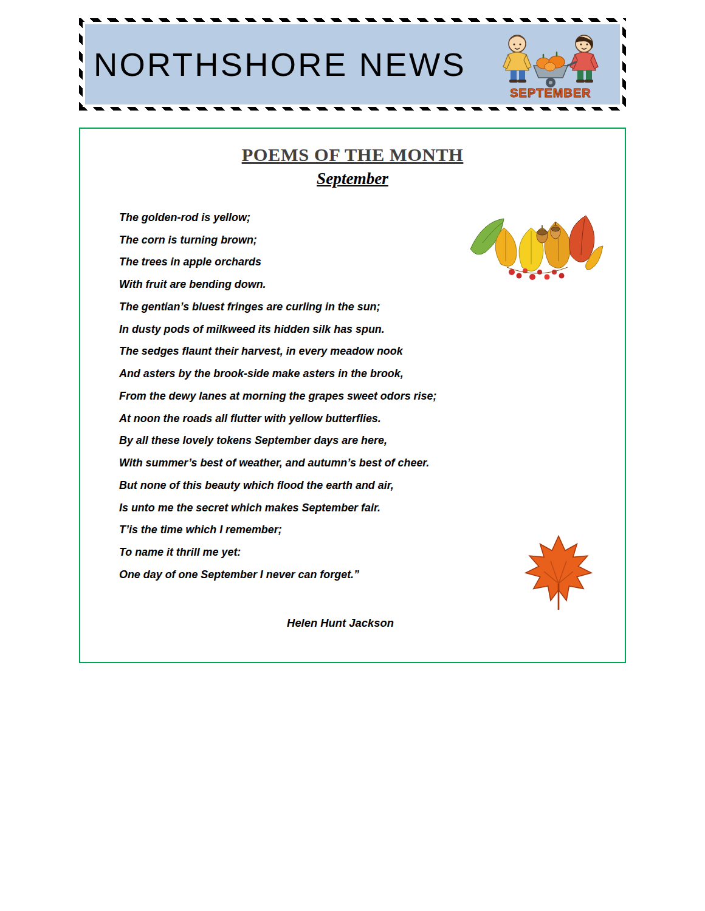NORTHSHORE NEWS
SEPTEMBER
POEMS OF THE MONTH
September
The golden‑rod is yellow;
The corn is turning brown;
The trees in apple orchards
With fruit are bending down.
The gentian’s bluest fringes are curling in the sun;
In dusty pods of milkweed its hidden silk has spun.
The sedges flaunt their harvest, in every meadow nook
And asters by the brook‑side make asters in the brook,
From the dewy lanes at morning the grapes sweet odors rise;
At noon the roads all flutter with yellow butterflies.
By all these lovely tokens September days are here,
With summer’s best of weather, and autumn’s best of cheer.
But none of this beauty which flood the earth and air,
Is unto me the secret which makes September fair.
T’is the time which I remember;
To name it thrill me yet:
One day of one September I never can forget.”
Helen Hunt Jackson